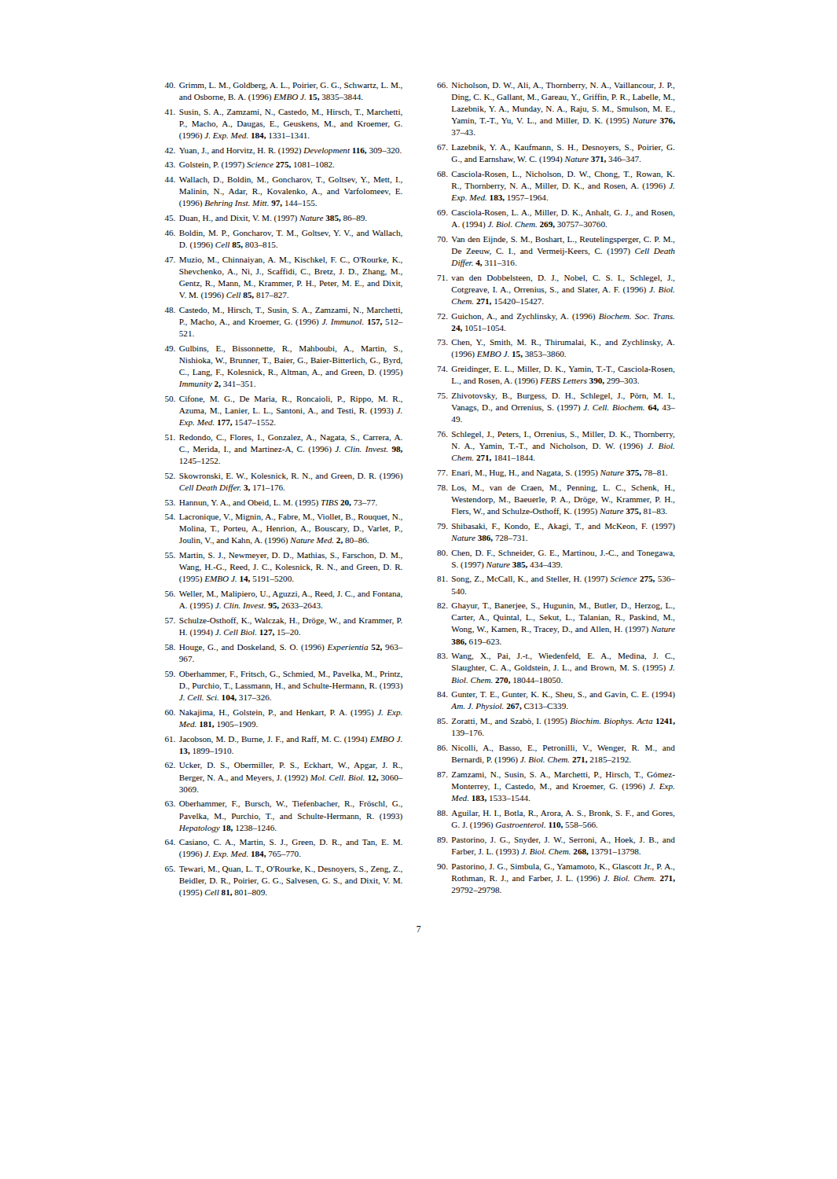40. Grimm, L. M., Goldberg, A. L., Poirier, G. G., Schwartz, L. M., and Osborne, B. A. (1996) EMBO J. 15, 3835–3844.
41. Susin, S. A., Zamzami, N., Castedo, M., Hirsch, T., Marchetti, P., Macho, A., Daugas, E., Geuskens, M., and Kroemer, G. (1996) J. Exp. Med. 184, 1331–1341.
42. Yuan, J., and Horvitz, H. R. (1992) Development 116, 309–320.
43. Golstein, P. (1997) Science 275, 1081–1082.
44. Wallach, D., Boldin, M., Goncharov, T., Goltsev, Y., Mett, I., Malinin, N., Adar, R., Kovalenko, A., and Varfolomeev, E. (1996) Behring Inst. Mitt. 97, 144–155.
45. Duan, H., and Dixit, V. M. (1997) Nature 385, 86–89.
46. Boldin, M. P., Goncharov, T. M., Goltsev, Y. V., and Wallach, D. (1996) Cell 85, 803–815.
47. Muzio, M., Chinnaiyan, A. M., Kischkel, F. C., O'Rourke, K., Shevchenko, A., Ni, J., Scaffidi, C., Bretz, J. D., Zhang, M., Gentz, R., Mann, M., Krammer, P. H., Peter, M. E., and Dixit, V. M. (1996) Cell 85, 817–827.
48. Castedo, M., Hirsch, T., Susin, S. A., Zamzami, N., Marchetti, P., Macho, A., and Kroemer, G. (1996) J. Immunol. 157, 512–521.
49. Gulbins, E., Bissonnette, R., Mahboubi, A., Martin, S., Nishioka, W., Brunner, T., Baier, G., Baier-Bitterlich, G., Byrd, C., Lang, F., Kolesnick, R., Altman, A., and Green, D. (1995) Immunity 2, 341–351.
50. Cifone, M. G., De Maria, R., Roncaioli, P., Rippo, M. R., Azuma, M., Lanier, L. L., Santoni, A., and Testi, R. (1993) J. Exp. Med. 177, 1547–1552.
51. Redondo, C., Flores, I., Gonzalez, A., Nagata, S., Carrera, A. C., Merida, I., and Martinez-A, C. (1996) J. Clin. Invest. 98, 1245–1252.
52. Skowronski, E. W., Kolesnick, R. N., and Green, D. R. (1996) Cell Death Differ. 3, 171–176.
53. Hannun, Y. A., and Obeid, L. M. (1995) TIBS 20, 73–77.
54. Lacronique, V., Mignin, A., Fabre, M., Viollet, B., Rouquet, N., Molina, T., Porteu, A., Henrion, A., Bouscary, D., Varlet, P., Joulin, V., and Kahn, A. (1996) Nature Med. 2, 80–86.
55. Martin, S. J., Newmeyer, D. D., Mathias, S., Farschon, D. M., Wang, H.-G., Reed, J. C., Kolesnick, R. N., and Green, D. R. (1995) EMBO J. 14, 5191–5200.
56. Weller, M., Malipiero, U., Aguzzi, A., Reed, J. C., and Fontana, A. (1995) J. Clin. Invest. 95, 2633–2643.
57. Schulze-Osthoff, K., Walczak, H., Dröge, W., and Krammer, P. H. (1994) J. Cell Biol. 127, 15–20.
58. Houge, G., and Doskeland, S. O. (1996) Experientia 52, 963–967.
59. Oberhammer, F., Fritsch, G., Schmied, M., Pavelka, M., Printz, D., Purchio, T., Lassmann, H., and Schulte-Hermann, R. (1993) J. Cell. Sci. 104, 317–326.
60. Nakajima, H., Golstein, P., and Henkart, P. A. (1995) J. Exp. Med. 181, 1905–1909.
61. Jacobson, M. D., Burne, J. F., and Raff, M. C. (1994) EMBO J. 13, 1899–1910.
62. Ucker, D. S., Obermiller, P. S., Eckhart, W., Apgar, J. R., Berger, N. A., and Meyers, J. (1992) Mol. Cell. Biol. 12, 3060–3069.
63. Oberhammer, F., Bursch, W., Tiefenbacher, R., Fröschl, G., Pavelka, M., Purchio, T., and Schulte-Hermann, R. (1993) Hepatology 18, 1238–1246.
64. Casiano, C. A., Martin, S. J., Green, D. R., and Tan, E. M. (1996) J. Exp. Med. 184, 765–770.
65. Tewari, M., Quan, L. T., O'Rourke, K., Desnoyers, S., Zeng, Z., Beidler, D. R., Poirier, G. G., Salvesen, G. S., and Dixit, V. M. (1995) Cell 81, 801–809.
66. Nicholson, D. W., Ali, A., Thornberry, N. A., Vaillancour, J. P., Ding, C. K., Gallant, M., Gareau, Y., Griffin, P. R., Labelle, M., Lazebnik, Y. A., Munday, N. A., Raju, S. M., Smulson, M. E., Yamin, T.-T., Yu, V. L., and Miller, D. K. (1995) Nature 376, 37–43.
67. Lazebnik, Y. A., Kaufmann, S. H., Desnoyers, S., Poirier, G. G., and Earnshaw, W. C. (1994) Nature 371, 346–347.
68. Casciola-Rosen, L., Nicholson, D. W., Chong, T., Rowan, K. R., Thornberry, N. A., Miller, D. K., and Rosen, A. (1996) J. Exp. Med. 183, 1957–1964.
69. Casciola-Rosen, L. A., Miller, D. K., Anhalt, G. J., and Rosen, A. (1994) J. Biol. Chem. 269, 30757–30760.
70. Van den Eijnde, S. M., Boshart, L., Reutelingsperger, C. P. M., De Zeeuw, C. I., and Vermeij-Keers, C. (1997) Cell Death Differ. 4, 311–316.
71. van den Dobbelsteen, D. J., Nobel, C. S. I., Schlegel, J., Cotgreave, I. A., Orrenius, S., and Slater, A. F. (1996) J. Biol. Chem. 271, 15420–15427.
72. Guichon, A., and Zychlinsky, A. (1996) Biochem. Soc. Trans. 24, 1051–1054.
73. Chen, Y., Smith, M. R., Thirumalai, K., and Zychlinsky, A. (1996) EMBO J. 15, 3853–3860.
74. Greidinger, E. L., Miller, D. K., Yamin, T.-T., Casciola-Rosen, L., and Rosen, A. (1996) FEBS Letters 390, 299–303.
75. Zhivotovsky, B., Burgess, D. H., Schlegel, J., Pörn, M. I., Vanags, D., and Orrenius, S. (1997) J. Cell. Biochem. 64, 43–49.
76. Schlegel, J., Peters, I., Orrenius, S., Miller, D. K., Thornberry, N. A., Yamin, T.-T., and Nicholson, D. W. (1996) J. Biol. Chem. 271, 1841–1844.
77. Enari, M., Hug, H., and Nagata, S. (1995) Nature 375, 78–81.
78. Los, M., van de Craen, M., Penning, L. C., Schenk, H., Westendorp, M., Baeuerle, P. A., Dröge, W., Krammer, P. H., Flers, W., and Schulze-Osthoff, K. (1995) Nature 375, 81–83.
79. Shibasaki, F., Kondo, E., Akagi, T., and McKeon, F. (1997) Nature 386, 728–731.
80. Chen, D. F., Schneider, G. E., Martinou, J.-C., and Tonegawa, S. (1997) Nature 385, 434–439.
81. Song, Z., McCall, K., and Steller, H. (1997) Science 275, 536–540.
82. Ghayur, T., Banerjee, S., Hugunin, M., Butler, D., Herzog, L., Carter, A., Quintal, L., Sekut, L., Talanian, R., Paskind, M., Wong, W., Kamen, R., Tracey, D., and Allen, H. (1997) Nature 386, 619–623.
83. Wang, X., Pai, J.-t., Wiedenfeld, E. A., Medina, J. C., Slaughter, C. A., Goldstein, J. L., and Brown, M. S. (1995) J. Biol. Chem. 270, 18044–18050.
84. Gunter, T. E., Gunter, K. K., Sheu, S., and Gavin, C. E. (1994) Am. J. Physiol. 267, C313–C339.
85. Zoratti, M., and Szabò, I. (1995) Biochim. Biophys. Acta 1241, 139–176.
86. Nicolli, A., Basso, E., Petronilli, V., Wenger, R. M., and Bernardi, P. (1996) J. Biol. Chem. 271, 2185–2192.
87. Zamzami, N., Susin, S. A., Marchetti, P., Hirsch, T., Gómez-Monterrey, I., Castedo, M., and Kroemer, G. (1996) J. Exp. Med. 183, 1533–1544.
88. Aguilar, H. I., Botla, R., Arora, A. S., Bronk, S. F., and Gores, G. J. (1996) Gastroenterol. 110, 558–566.
89. Pastorino, J. G., Snyder, J. W., Serroni, A., Hoek, J. B., and Farber, J. L. (1993) J. Biol. Chem. 268, 13791–13798.
90. Pastorino, J. G., Simbula, G., Yamamoto, K., Glascott Jr., P. A., Rothman, R. J., and Farber, J. L. (1996) J. Biol. Chem. 271, 29792–29798.
7